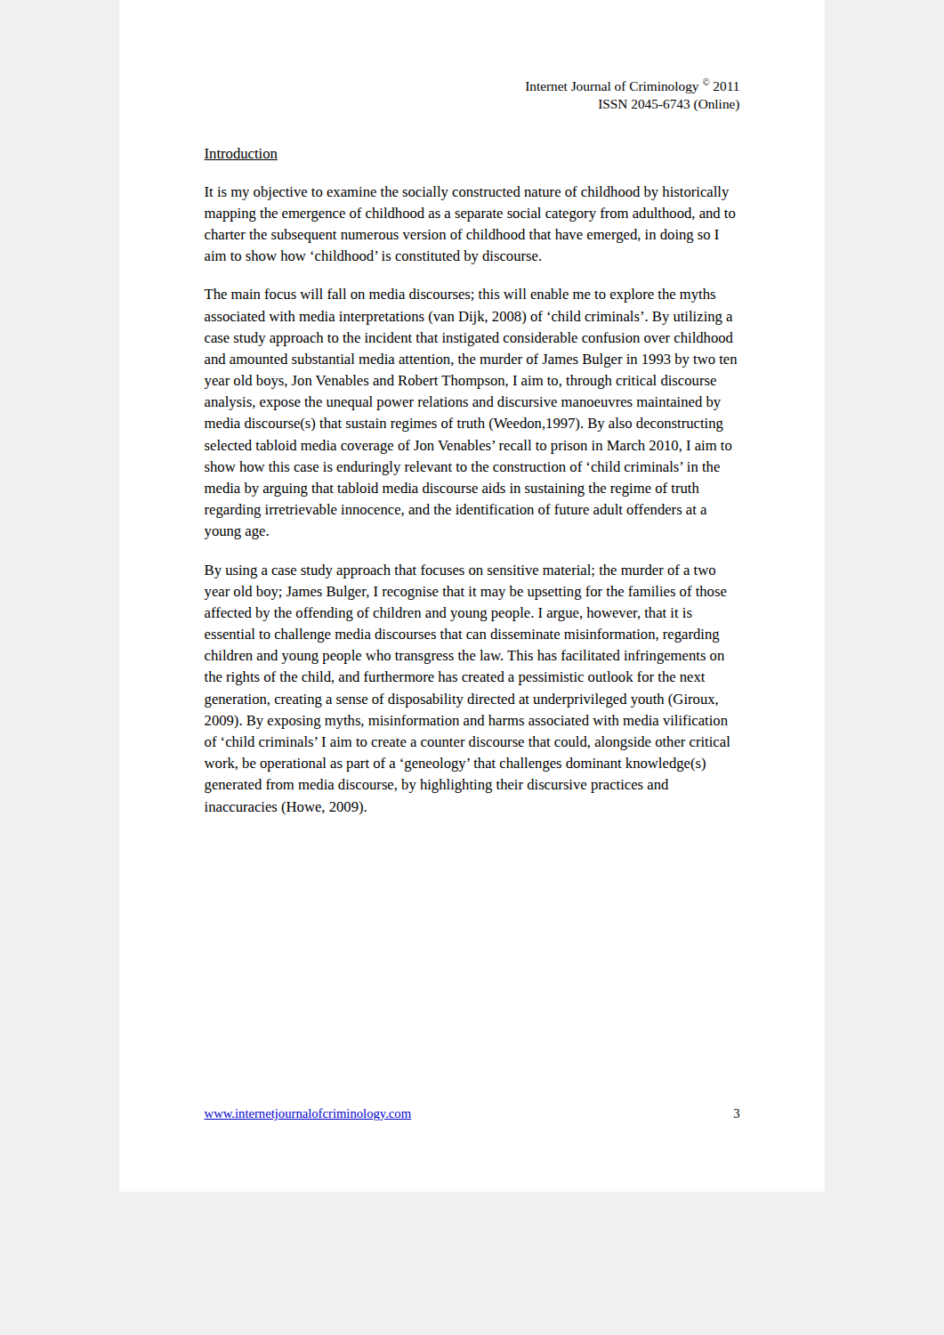Internet Journal of Criminology © 2011
ISSN 2045-6743 (Online)
Introduction
It is my objective to examine the socially constructed nature of childhood by historically mapping the emergence of childhood as a separate social category from adulthood, and to charter the subsequent numerous version of childhood that have emerged, in doing so I aim to show how ‘childhood’ is constituted by discourse.
The main focus will fall on media discourses; this will enable me to explore the myths associated with media interpretations (van Dijk, 2008) of ‘child criminals’. By utilizing a case study approach to the incident that instigated considerable confusion over childhood and amounted substantial media attention, the murder of James Bulger in 1993 by two ten year old boys, Jon Venables and Robert Thompson, I aim to, through critical discourse analysis, expose the unequal power relations and discursive manoeuvres maintained by media discourse(s) that sustain regimes of truth (Weedon,1997). By also deconstructing selected tabloid media coverage of Jon Venables’ recall to prison in March 2010, I aim to show how this case is enduringly relevant to the construction of ‘child criminals’ in the media by arguing that tabloid media discourse aids in sustaining the regime of truth regarding irretrievable innocence, and the identification of future adult offenders at a young age.
By using a case study approach that focuses on sensitive material; the murder of a two year old boy; James Bulger, I recognise that it may be upsetting for the families of those affected by the offending of children and young people. I argue, however, that it is essential to challenge media discourses that can disseminate misinformation, regarding children and young people who transgress the law. This has facilitated infringements on the rights of the child, and furthermore has created a pessimistic outlook for the next generation, creating a sense of disposability directed at underprivileged youth (Giroux, 2009). By exposing myths, misinformation and harms associated with media vilification of ‘child criminals’ I aim to create a counter discourse that could, alongside other critical work, be operational as part of a ‘geneology’ that challenges dominant knowledge(s) generated from media discourse, by highlighting their discursive practices and inaccuracies (Howe, 2009).
www.internetjournalofcriminology.com 3